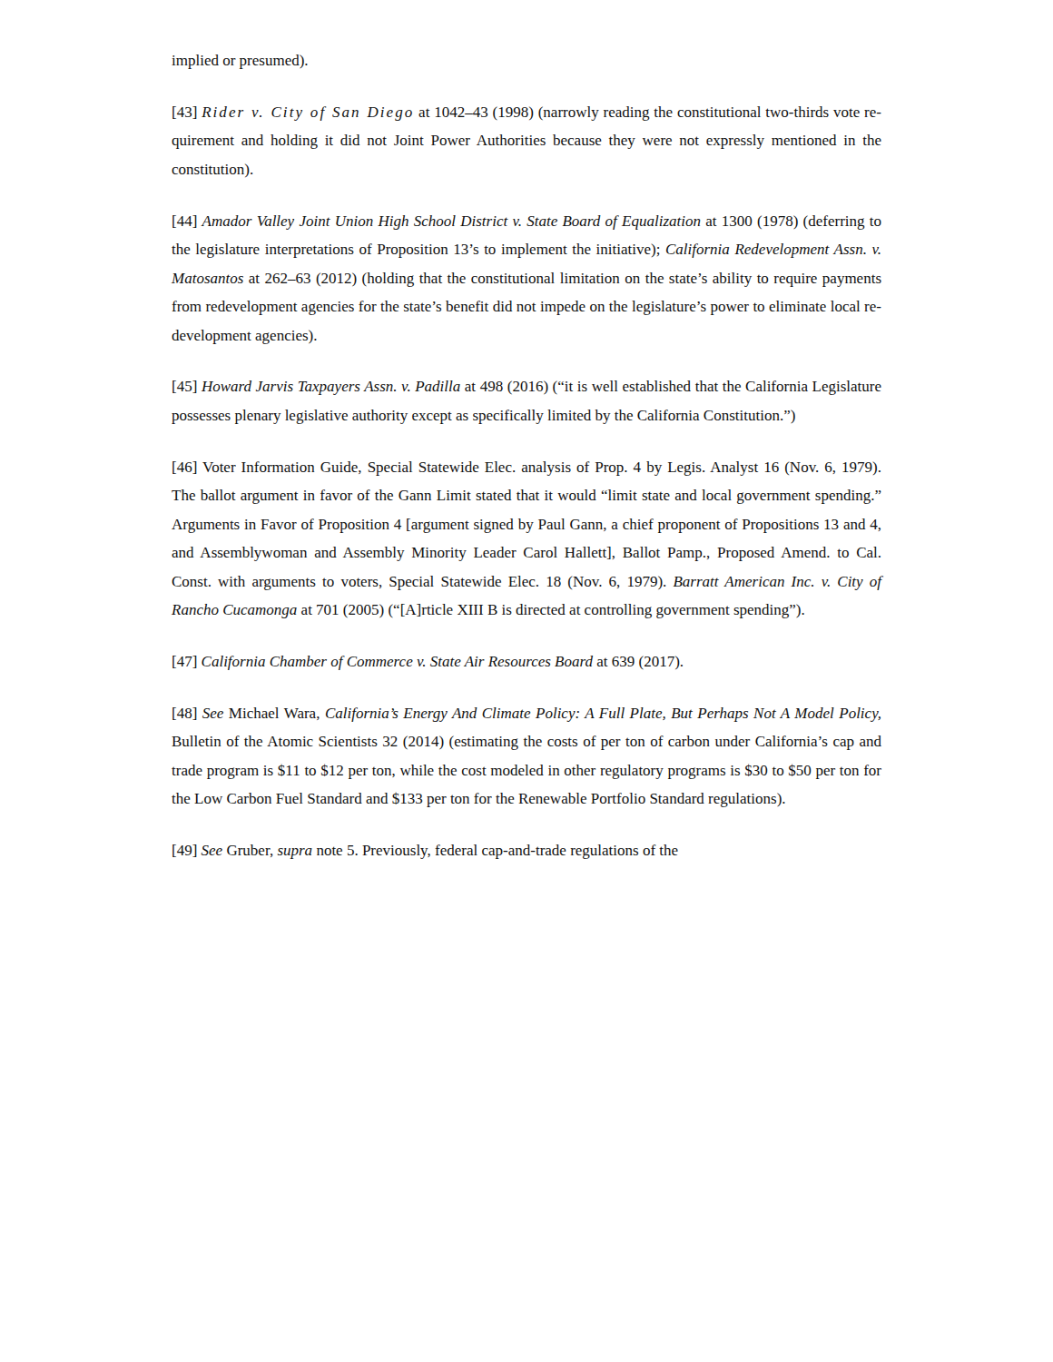implied or presumed).
[43] Rider v. City of San Diego at 1042–43 (1998) (narrowly reading the constitutional two-thirds vote requirement and holding it did not Joint Power Authorities because they were not expressly mentioned in the constitution).
[44] Amador Valley Joint Union High School District v. State Board of Equalization at 1300 (1978) (deferring to the legislature interpretations of Proposition 13’s to implement the initiative); California Redevelopment Assn. v. Matosantos at 262–63 (2012) (holding that the constitutional limitation on the state’s ability to require payments from redevelopment agencies for the state’s benefit did not impede on the legislature’s power to eliminate local redevelopment agencies).
[45] Howard Jarvis Taxpayers Assn. v. Padilla at 498 (2016) (“it is well established that the California Legislature possesses plenary legislative authority except as specifically limited by the California Constitution.”)
[46] Voter Information Guide, Special Statewide Elec. analysis of Prop. 4 by Legis. Analyst 16 (Nov. 6, 1979). The ballot argument in favor of the Gann Limit stated that it would “limit state and local government spending.” Arguments in Favor of Proposition 4 [argument signed by Paul Gann, a chief proponent of Propositions 13 and 4, and Assemblywoman and Assembly Minority Leader Carol Hallett], Ballot Pamp., Proposed Amend. to Cal. Const. with arguments to voters, Special Statewide Elec. 18 (Nov. 6, 1979). Barratt American Inc. v. City of Rancho Cucamonga at 701 (2005) (“[A]rticle XIII B is directed at controlling government spending”).
[47] California Chamber of Commerce v. State Air Resources Board at 639 (2017).
[48] See Michael Wara, California’s Energy And Climate Policy: A Full Plate, But Perhaps Not A Model Policy, Bulletin of the Atomic Scientists 32 (2014) (estimating the costs of per ton of carbon under California’s cap and trade program is $11 to $12 per ton, while the cost modeled in other regulatory programs is $30 to $50 per ton for the Low Carbon Fuel Standard and $133 per ton for the Renewable Portfolio Standard regulations).
[49] See Gruber, supra note 5. Previously, federal cap-and-trade regulations of the